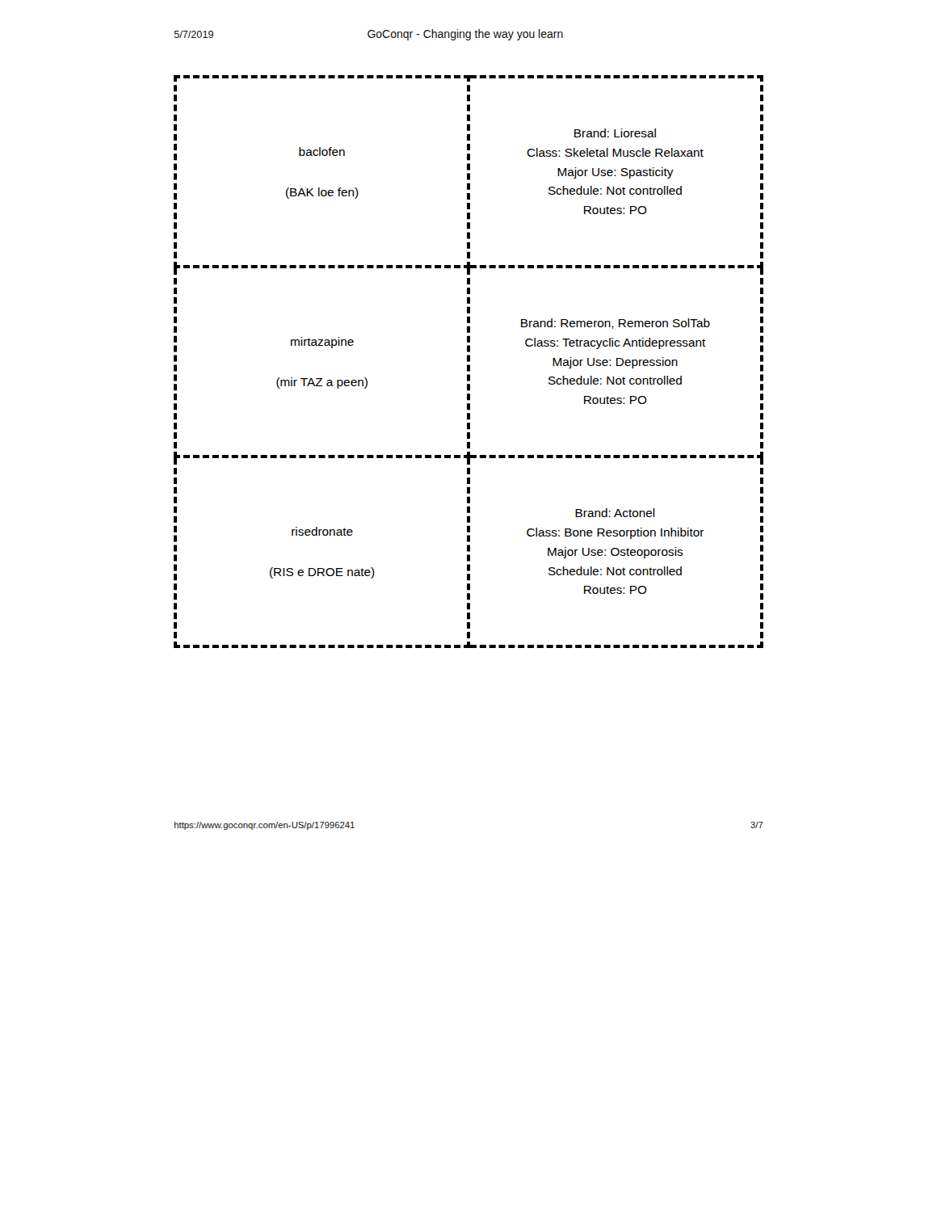5/7/2019
GoConqr - Changing the way you learn
| baclofen (BAK loe fen) | Brand: Lioresal Class: Skeletal Muscle Relaxant Major Use: Spasticity Schedule: Not controlled Routes: PO |
| mirtazapine (mir TAZ a peen) | Brand: Remeron, Remeron SolTab Class: Tetracyclic Antidepressant Major Use: Depression Schedule: Not controlled Routes: PO |
| risedronate (RIS e DROE nate) | Brand: Actonel Class: Bone Resorption Inhibitor Major Use: Osteoporosis Schedule: Not controlled Routes: PO |
https://www.goconqr.com/en-US/p/17996241
3/7